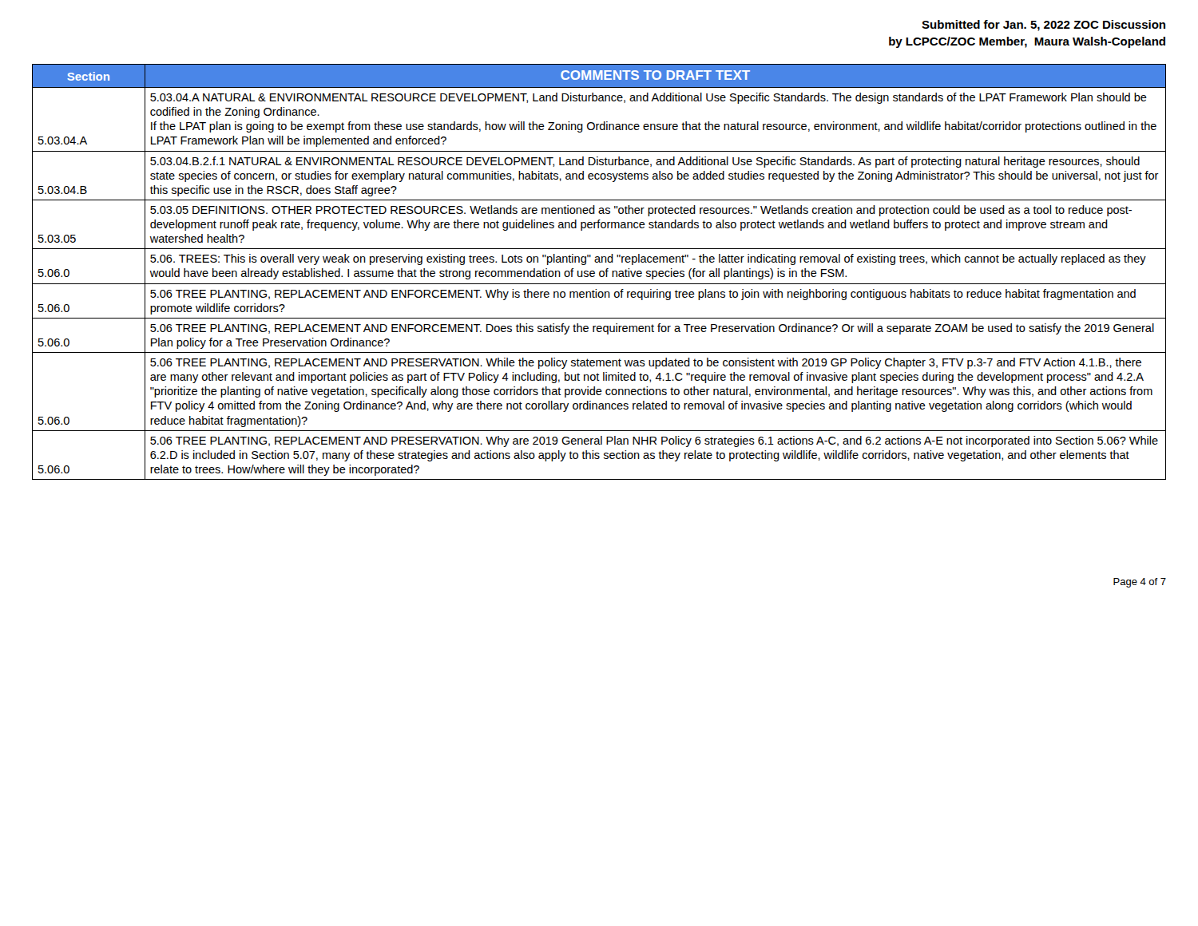Submitted for Jan. 5, 2022 ZOC Discussion
by LCPCC/ZOC Member, Maura Walsh-Copeland
| Section | COMMENTS TO DRAFT TEXT |
| --- | --- |
| 5.03.04.A | 5.03.04.A NATURAL & ENVIRONMENTAL RESOURCE DEVELOPMENT, Land Disturbance, and Additional Use Specific Standards. The design standards of the LPAT Framework Plan should be codified in the Zoning Ordinance. If the LPAT plan is going to be exempt from these use standards, how will the Zoning Ordinance ensure that the natural resource, environment, and wildlife habitat/corridor protections outlined in the LPAT Framework Plan will be implemented and enforced? |
| 5.03.04.B | 5.03.04.B.2.f.1 NATURAL & ENVIRONMENTAL RESOURCE DEVELOPMENT, Land Disturbance, and Additional Use Specific Standards. As part of protecting natural heritage resources, should state species of concern, or studies for exemplary natural communities, habitats, and ecosystems also be added studies requested by the Zoning Administrator? This should be universal, not just for this specific use in the RSCR, does Staff agree? |
| 5.03.05 | 5.03.05 DEFINITIONS. OTHER PROTECTED RESOURCES. Wetlands are mentioned as "other protected resources." Wetlands creation and protection could be used as a tool to reduce post-development runoff peak rate, frequency, volume. Why are there not guidelines and performance standards to also protect wetlands and wetland buffers to protect and improve stream and watershed health? |
| 5.06.0 | 5.06. TREES: This is overall very weak on preserving existing trees. Lots on "planting" and "replacement" - the latter indicating removal of existing trees, which cannot be actually replaced as they would have been already established. I assume that the strong recommendation of use of native species (for all plantings) is in the FSM. |
| 5.06.0 | 5.06 TREE PLANTING, REPLACEMENT AND ENFORCEMENT. Why is there no mention of requiring tree plans to join with neighboring contiguous habitats to reduce habitat fragmentation and promote wildlife corridors? |
| 5.06.0 | 5.06 TREE PLANTING, REPLACEMENT AND ENFORCEMENT. Does this satisfy the requirement for a Tree Preservation Ordinance? Or will a separate ZOAM be used to satisfy the 2019 General Plan policy for a Tree Preservation Ordinance? |
| 5.06.0 | 5.06 TREE PLANTING, REPLACEMENT AND PRESERVATION. While the policy statement was updated to be consistent with 2019 GP Policy Chapter 3, FTV p.3-7 and FTV Action 4.1.B., there are many other relevant and important policies as part of FTV Policy 4 including, but not limited to, 4.1.C "require the removal of invasive plant species during the development process" and 4.2.A "prioritize the planting of native vegetation, specifically along those corridors that provide connections to other natural, environmental, and heritage resources". Why was this, and other actions from FTV policy 4 omitted from the Zoning Ordinance? And, why are there not corollary ordinances related to removal of invasive species and planting native vegetation along corridors (which would reduce habitat fragmentation)? |
| 5.06.0 | 5.06 TREE PLANTING, REPLACEMENT AND PRESERVATION. Why are 2019 General Plan NHR Policy 6 strategies 6.1 actions A-C, and 6.2 actions A-E not incorporated into Section 5.06? While 6.2.D is included in Section 5.07, many of these strategies and actions also apply to this section as they relate to protecting wildlife, wildlife corridors, native vegetation, and other elements that relate to trees. How/where will they be incorporated? |
Page 4 of 7